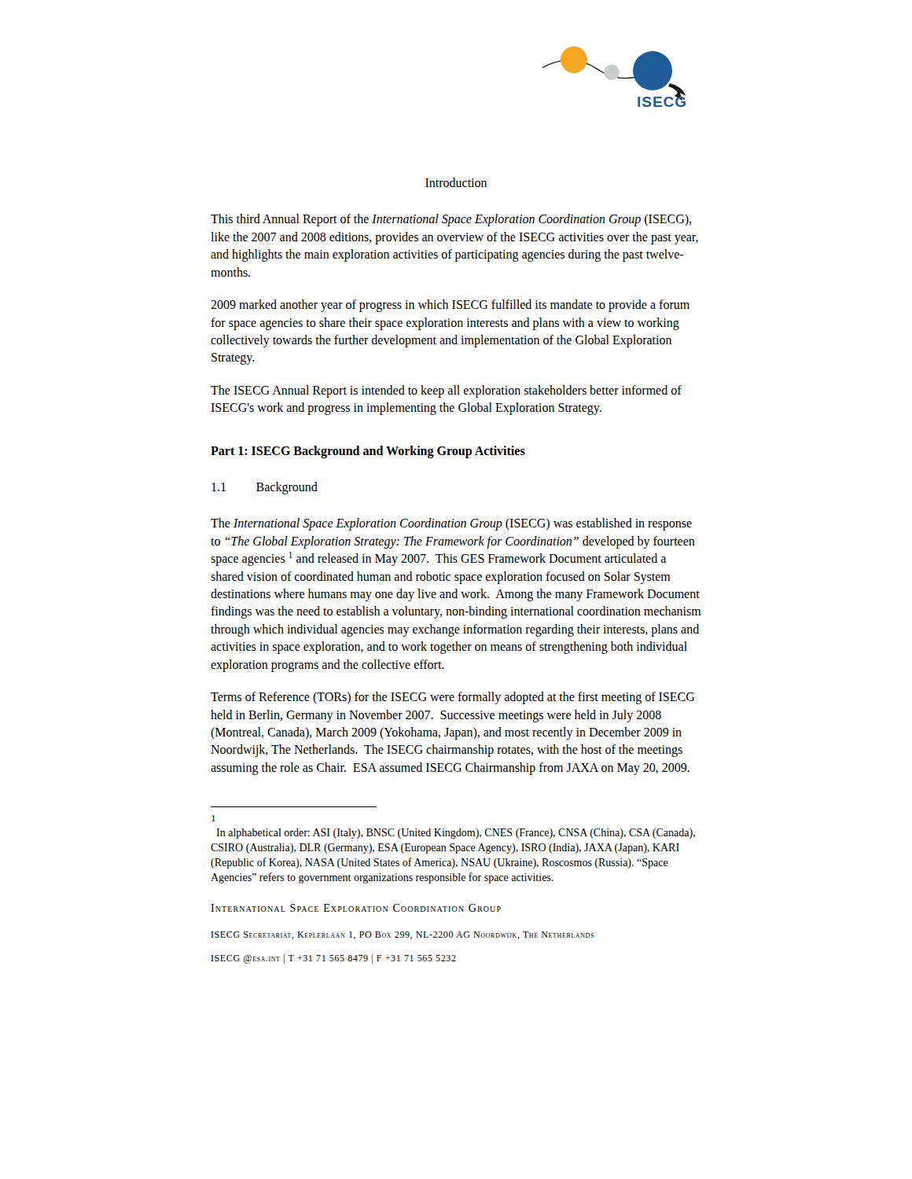ISECG
Introduction
This third Annual Report of the International Space Exploration Coordination Group (ISECG), like the 2007 and 2008 editions, provides an overview of the ISECG activities over the past year, and highlights the main exploration activities of participating agencies during the past twelve-months.
2009 marked another year of progress in which ISECG fulfilled its mandate to provide a forum for space agencies to share their space exploration interests and plans with a view to working collectively towards the further development and implementation of the Global Exploration Strategy.
The ISECG Annual Report is intended to keep all exploration stakeholders better informed of ISECG's work and progress in implementing the Global Exploration Strategy.
Part 1: ISECG Background and Working Group Activities
1.1 Background
The International Space Exploration Coordination Group (ISECG) was established in response to “The Global Exploration Strategy: The Framework for Coordination” developed by fourteen space agencies 1 and released in May 2007. This GES Framework Document articulated a shared vision of coordinated human and robotic space exploration focused on Solar System destinations where humans may one day live and work. Among the many Framework Document findings was the need to establish a voluntary, non-binding international coordination mechanism through which individual agencies may exchange information regarding their interests, plans and activities in space exploration, and to work together on means of strengthening both individual exploration programs and the collective effort.
Terms of Reference (TORs) for the ISECG were formally adopted at the first meeting of ISECG held in Berlin, Germany in November 2007. Successive meetings were held in July 2008 (Montreal, Canada), March 2009 (Yokohama, Japan), and most recently in December 2009 in Noordwijk, The Netherlands. The ISECG chairmanship rotates, with the host of the meetings assuming the role as Chair. ESA assumed ISECG Chairmanship from JAXA on May 20, 2009.
1
In alphabetical order: ASI (Italy), BNSC (United Kingdom), CNES (France), CNSA (China), CSA (Canada), CSIRO (Australia), DLR (Germany), ESA (European Space Agency), ISRO (India), JAXA (Japan), KARI (Republic of Korea), NASA (United States of America), NSAU (Ukraine), Roscosmos (Russia). “Space Agencies” refers to government organizations responsible for space activities.
International Space Exploration Coordination Group
ISECG Secretariat, Keplerlaan 1, PO Box 299, NL-2200 AG Noordwijk, The Netherlands
ISECG @esa.int | T +31 71 565 8479 | F +31 71 565 5232